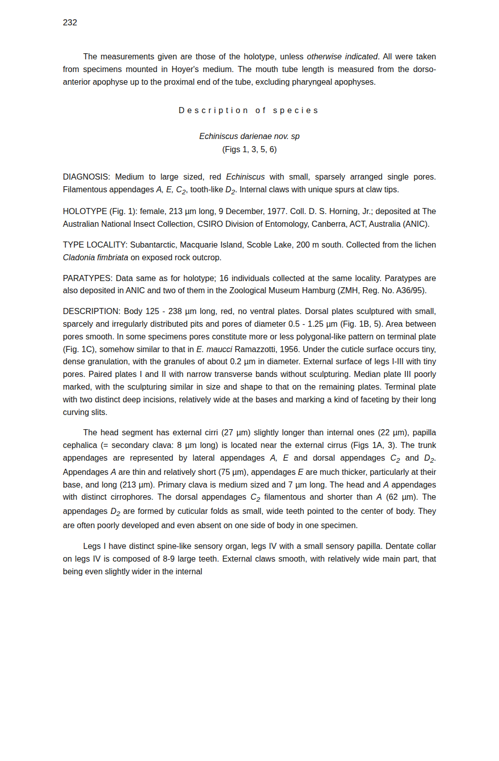232
The measurements given are those of the holotype, unless otherwise indicated. All were taken from specimens mounted in Hoyer's medium. The mouth tube length is measured from the dorso-anterior apophyse up to the proximal end of the tube, excluding pharyngeal apophyses.
Description of species
Echiniscus darienae nov. sp
(Figs 1, 3, 5, 6)
DIAGNOSIS: Medium to large sized, red Echiniscus with small, sparsely arranged single pores. Filamentous appendages A, E, C2, tooth-like D2. Internal claws with unique spurs at claw tips.
HOLOTYPE (Fig. 1): female, 213 µm long, 9 December, 1977. Coll. D. S. Horning, Jr.; deposited at The Australian National Insect Collection, CSIRO Division of Entomology, Canberra, ACT, Australia (ANIC).
TYPE LOCALITY: Subantarctic, Macquarie Island, Scoble Lake, 200 m south. Collected from the lichen Cladonia fimbriata on exposed rock outcrop.
PARATYPES: Data same as for holotype; 16 individuals collected at the same locality. Paratypes are also deposited in ANIC and two of them in the Zoological Museum Hamburg (ZMH, Reg. No. A36/95).
DESCRIPTION: Body 125 - 238 µm long, red, no ventral plates. Dorsal plates sculptured with small, sparcely and irregularly distributed pits and pores of diameter 0.5 - 1.25 µm (Fig. 1B, 5). Area between pores smooth. In some specimens pores constitute more or less polygonal-like pattern on terminal plate (Fig. 1C), somehow similar to that in E. maucci Ramazzotti, 1956. Under the cuticle surface occurs tiny, dense granulation, with the granules of about 0.2 µm in diameter. External surface of legs I-III with tiny pores. Paired plates I and II with narrow transverse bands without sculpturing. Median plate III poorly marked, with the sculpturing similar in size and shape to that on the remaining plates. Terminal plate with two distinct deep incisions, relatively wide at the bases and marking a kind of faceting by their long curving slits.
The head segment has external cirri (27 µm) slightly longer than internal ones (22 µm), papilla cephalica (= secondary clava: 8 µm long) is located near the external cirrus (Figs 1A, 3). The trunk appendages are represented by lateral appendages A, E and dorsal appendages C2 and D2. Appendages A are thin and relatively short (75 µm), appendages E are much thicker, particularly at their base, and long (213 µm). Primary clava is medium sized and 7 µm long. The head and A appendages with distinct cirrophores. The dorsal appendages C2 filamentous and shorter than A (62 µm). The appendages D2 are formed by cuticular folds as small, wide teeth pointed to the center of body. They are often poorly developed and even absent on one side of body in one specimen.
Legs I have distinct spine-like sensory organ, legs IV with a small sensory papilla. Dentate collar on legs IV is composed of 8-9 large teeth. External claws smooth, with relatively wide main part, that being even slightly wider in the internal